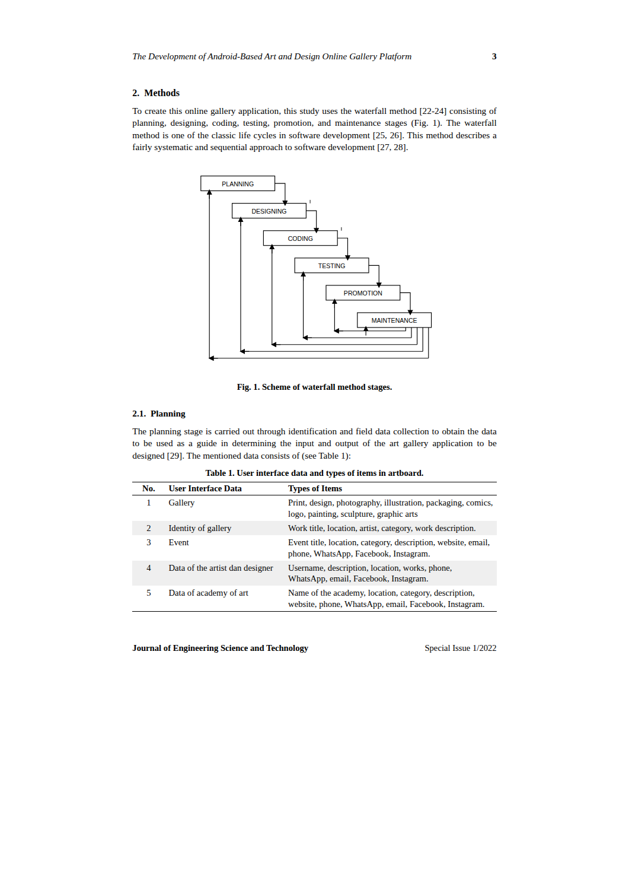The Development of Android-Based Art and Design Online Gallery Platform 3
2. Methods
To create this online gallery application, this study uses the waterfall method [22-24] consisting of planning, designing, coding, testing, promotion, and maintenance stages (Fig. 1). The waterfall method is one of the classic life cycles in software development [25, 26]. This method describes a fairly systematic and sequential approach to software development [27, 28].
PLANNING DESIGNING CODING TESTING PROMOTION MAINTENANCE
Fig. 1. Scheme of waterfall method stages.
2.1. Planning
The planning stage is carried out through identification and field data collection to obtain the data to be used as a guide in determining the input and output of the art gallery application to be designed [29]. The mentioned data consists of (see Table 1):
Table 1. User interface data and types of items in artboard.
| No. | User Interface Data | Types of Items |
| --- | --- | --- |
| 1 | Gallery | Print, design, photography, illustration, packaging, comics, logo, painting, sculpture, graphic arts |
| 2 | Identity of gallery | Work title, location, artist, category, work description. |
| 3 | Event | Event title, location, category, description, website, email, phone, WhatsApp, Facebook, Instagram. |
| 4 | Data of the artist dan designer | Username, description, location, works, phone, WhatsApp, email, Facebook, Instagram. |
| 5 | Data of academy of art | Name of the academy, location, category, description, website, phone, WhatsApp, email, Facebook, Instagram. |
Journal of Engineering Science and Technology Special Issue 1/2022